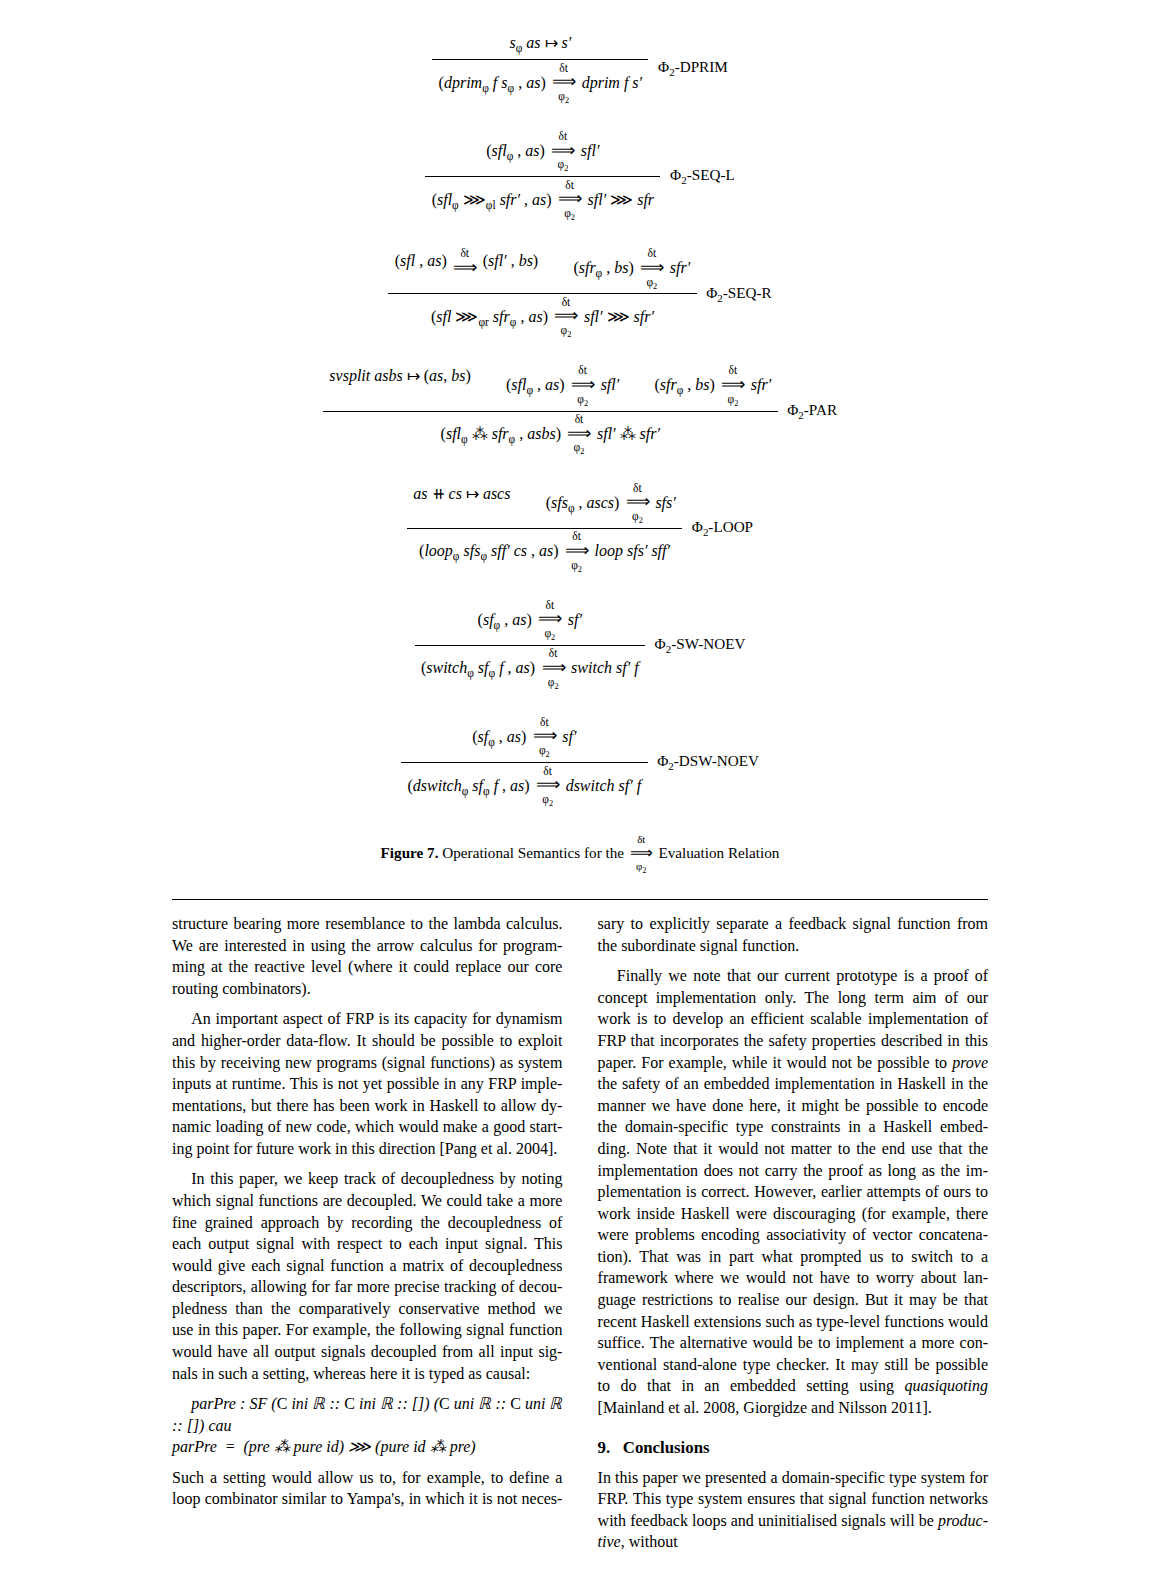sφ as ↦ s′
(dprimφ f sφ , as) δt⟹φ2 dprim f s′
Φ2-DPRIM
(sflφ , as) δt⟹φ2 sfl′
(sflφ ⋙φl sfr′ , as) δt⟹φ2 sfl′ ⋙ sfr
Φ2-SEQ-L
(sfl , as) δt⟹ (sfl′ , bs) (sfrφ , bs) δt⟹φ2 sfr′
(sfl ⋙φr sfrφ , as) δt⟹φ2 sfl′ ⋙ sfr′
Φ2-SEQ-R
svsplit asbs ↦ (as, bs) (sflφ , as) δt⟹φ2 sfl′ (sfrφ , bs) δt⟹φ2 sfr′
(sflφ ⁂ sfrφ , asbs) δt⟹φ2 sfl′ ⁂ sfr′
Φ2-PAR
as ⧺ cs ↦ ascs (sfsφ , ascs) δt⟹φ2 sfs′
(loopφ sfsφ sff′ cs , as) δt⟹φ2 loop sfs′ sff′
Φ2-LOOP
(sfφ , as) δt⟹φ2 sf′
(switchφ sfφ f , as) δt⟹φ2 switch sf′ f
Φ2-SW-NOEV
(sfφ , as) δt⟹φ2 sf′
(dswitchφ sfφ f , as) δt⟹φ2 dswitch sf′ f
Φ2-DSW-NOEV
Figure 7. Operational Semantics for the δt⟹φ2 Evaluation Relation
structure bearing more resemblance to the lambda calculus. We are interested in using the arrow calculus for programming at the reactive level (where it could replace our core routing combinators).
An important aspect of FRP is its capacity for dynamism and higher-order data-flow. It should be possible to exploit this by receiving new programs (signal functions) as system inputs at runtime. This is not yet possible in any FRP implementations, but there has been work in Haskell to allow dynamic loading of new code, which would make a good starting point for future work in this direction [Pang et al. 2004].
In this paper, we keep track of decoupledness by noting which signal functions are decoupled. We could take a more fine grained approach by recording the decoupledness of each output signal with respect to each input signal. This would give each signal function a matrix of decoupledness descriptors, allowing for far more precise tracking of decoupledness than the comparatively conservative method we use in this paper. For example, the following signal function would have all output signals decoupled from all input signals in such a setting, whereas here it is typed as causal:
parPre : SF (C ini ℝ :: C ini ℝ :: []) (C uni ℝ :: C uni ℝ :: []) cau
parPre = (pre ⁂ pure id) ⋙ (pure id ⁂ pre)
Such a setting would allow us to, for example, to define a loop combinator similar to Yampa's, in which it is not necessary to explicitly separate a feedback signal function from the subordinate signal function.
Finally we note that our current prototype is a proof of concept implementation only. The long term aim of our work is to develop an efficient scalable implementation of FRP that incorporates the safety properties described in this paper. For example, while it would not be possible to prove the safety of an embedded implementation in Haskell in the manner we have done here, it might be possible to encode the domain-specific type constraints in a Haskell embedding. Note that it would not matter to the end use that the implementation does not carry the proof as long as the implementation is correct. However, earlier attempts of ours to work inside Haskell were discouraging (for example, there were problems encoding associativity of vector concatenation). That was in part what prompted us to switch to a framework where we would not have to worry about language restrictions to realise our design. But it may be that recent Haskell extensions such as type-level functions would suffice. The alternative would be to implement a more conventional stand-alone type checker. It may still be possible to do that in an embedded setting using quasiquoting [Mainland et al. 2008, Giorgidze and Nilsson 2011].
9. Conclusions
In this paper we presented a domain-specific type system for FRP. This type system ensures that signal function networks with feedback loops and uninitialised signals will be productive, without